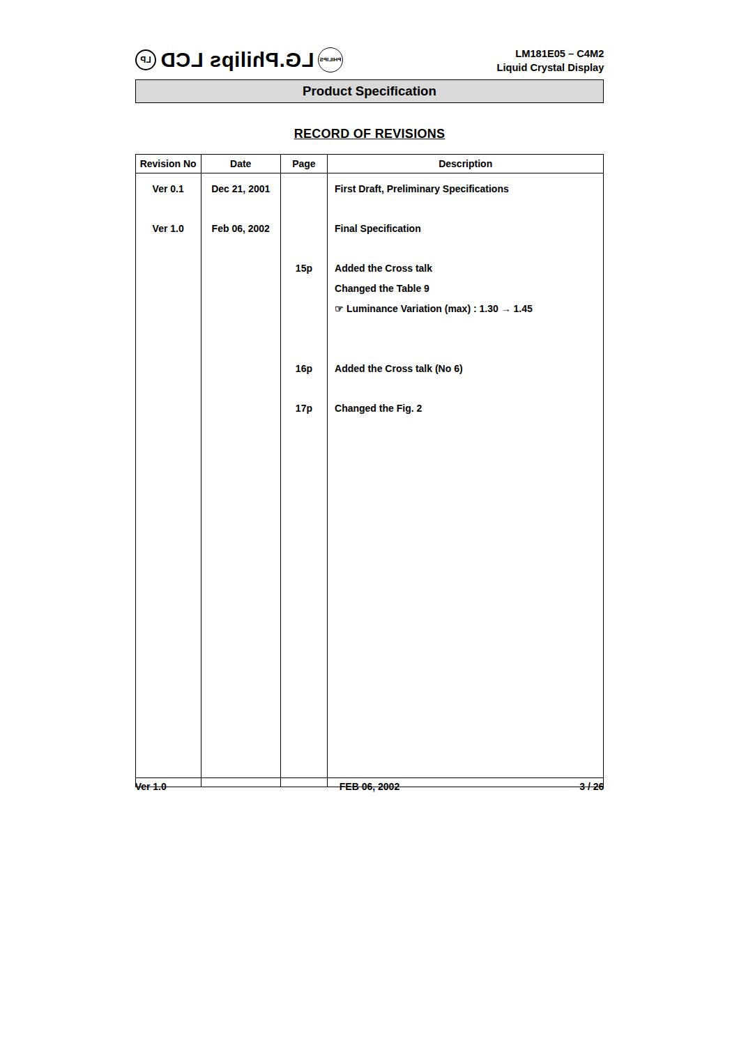LP LG.Philips LCD PHILIPS
LM181E05 – C4M2
Liquid Crystal Display
Product Specification
RECORD OF REVISIONS
| Revision No | Date | Page | Description |
| --- | --- | --- | --- |
| Ver 0.1 Ver 1.0 | Dec 21, 2001 Feb 06, 2002 | 15p 16p 17p | First Draft, Preliminary Specifications Final Specification Added the Cross talk Changed the Table 9 ☞ Luminance Variation (max) : 1.30 → 1.45 Added the Cross talk (No 6) Changed the Fig. 2 |
Ver 1.0
FEB 06, 2002
3 / 26